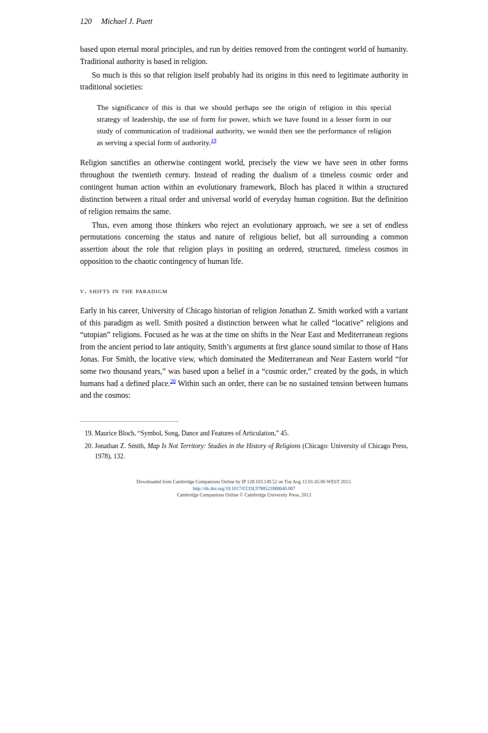120 Michael J. Puett
based upon eternal moral principles, and run by deities removed from the contingent world of humanity. Traditional authority is based in religion.
So much is this so that religion itself probably had its origins in this need to legitimate authority in traditional societies:
The significance of this is that we should perhaps see the origin of religion in this special strategy of leadership, the use of form for power, which we have found in a lesser form in our study of communication of traditional authority, we would then see the performance of religion as serving a special form of authority.19
Religion sanctifies an otherwise contingent world, precisely the view we have seen in other forms throughout the twentieth century. Instead of reading the dualism of a timeless cosmic order and contingent human action within an evolutionary framework, Bloch has placed it within a structured distinction between a ritual order and universal world of everyday human cognition. But the definition of religion remains the same.
Thus, even among those thinkers who reject an evolutionary approach, we see a set of endless permutations concerning the status and nature of religious belief, but all surrounding a common assertion about the role that religion plays in positing an ordered, structured, timeless cosmos in opposition to the chaotic contingency of human life.
v. shifts in the paradigm
Early in his career, University of Chicago historian of religion Jonathan Z. Smith worked with a variant of this paradigm as well. Smith posited a distinction between what he called “locative” religions and “utopian” religions. Focused as he was at the time on shifts in the Near East and Mediterranean regions from the ancient period to late antiquity, Smith’s arguments at first glance sound similar to those of Hans Jonas. For Smith, the locative view, which dominated the Mediterranean and Near Eastern world “for some two thousand years,” was based upon a belief in a “cosmic order,” created by the gods, in which humans had a defined place.20 Within such an order, there can be no sustained tension between humans and the cosmos:
Maurice Bloch, “Symbol, Song, Dance and Features of Articulation,” 45.
Jonathan Z. Smith, Map Is Not Territory: Studies in the History of Religions (Chicago: University of Chicago Press, 1978), 132.
Downloaded from Cambridge Companions Online by IP 128.103.149.52 on Tue Aug 13 01:45:06 WEST 2013.
http://dx.doi.org/10.1017/CCOL9780521880640.007
Cambridge Companions Online © Cambridge University Press, 2013